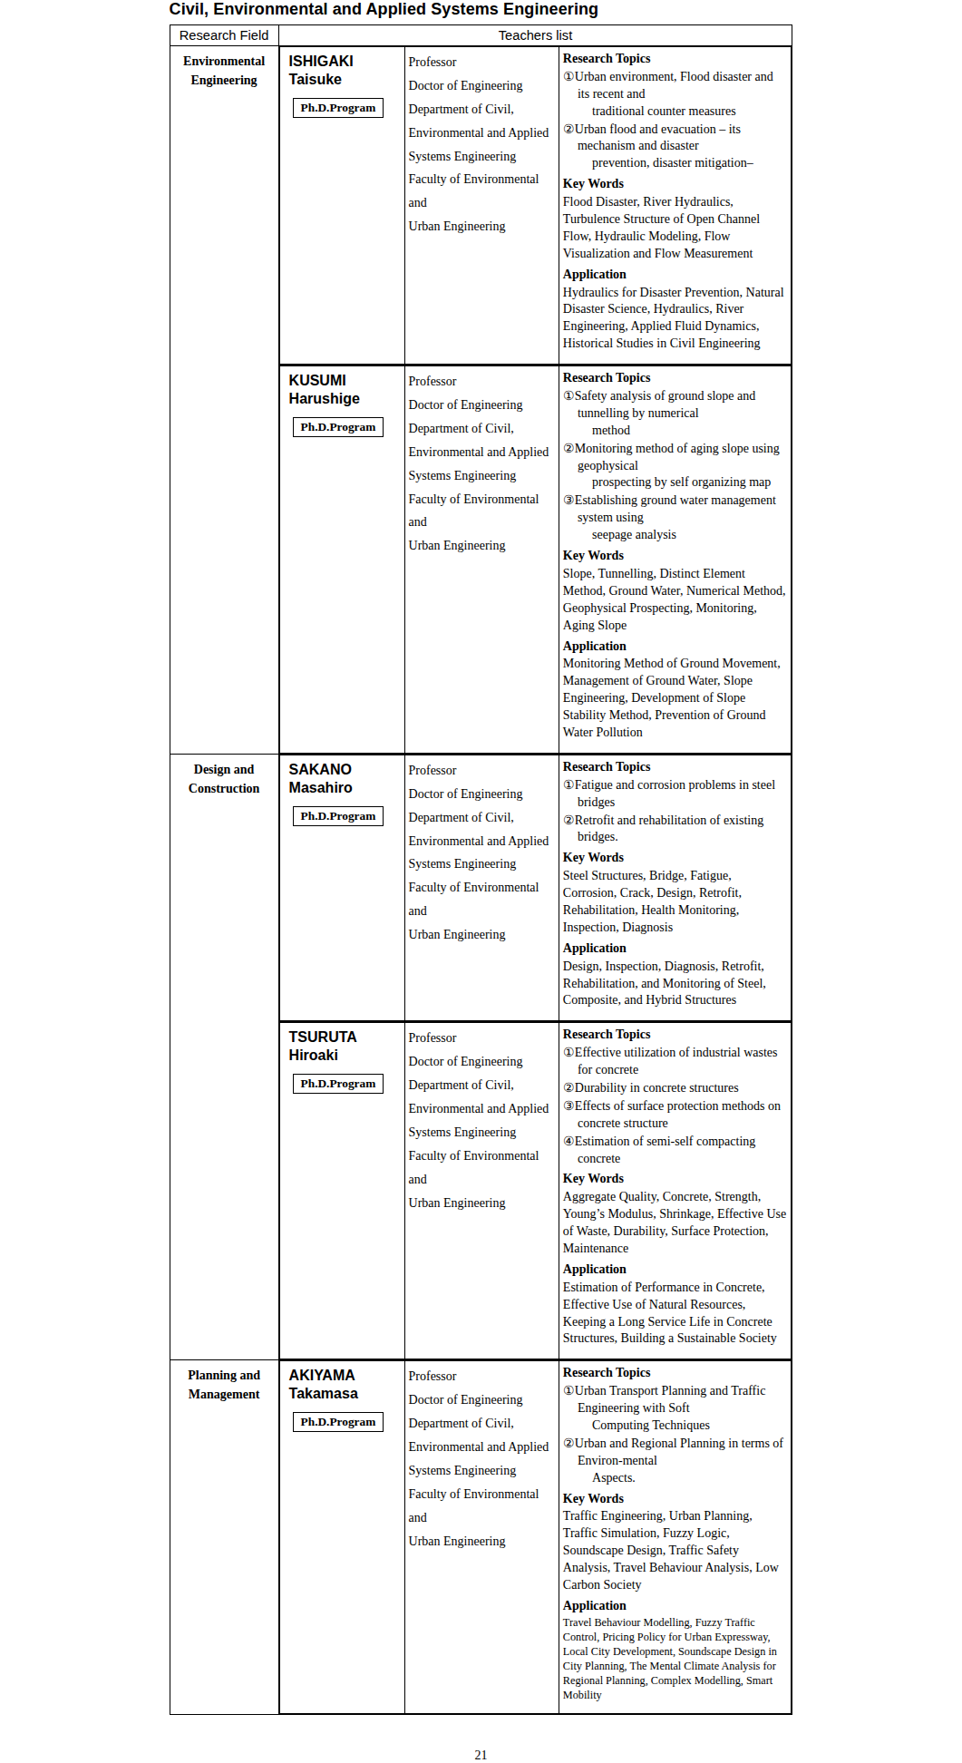Civil, Environmental and Applied Systems Engineering
| Research Field | Teachers list |
| --- | --- |
| Environmental Engineering | / ISHIGAKI Taisuke Ph.D.Program / Professor Doctor of Engineering Department of Civil, Environmental and Applied Systems Engineering Faculty of Environmental and Urban Engineering / Research Topics ①Urban environment, Flood disaster and its recent and traditional counter measures ②Urban flood and evacuation – its mechanism and disaster prevention, disaster mitigation– Key Words Flood Disaster, River Hydraulics, Turbulence Structure of Open Channel Flow, Hydraulic Modeling, Flow Visualization and Flow Measurement Application Hydraulics for Disaster Prevention, Natural Disaster Science, Hydraulics, River Engineering, Applied Fluid Dynamics, Historical Studies in Civil Engineering / |
| / KUSUMI Harushige Ph.D.Program / Professor Doctor of Engineering Department of Civil, Environmental and Applied Systems Engineering Faculty of Environmental and Urban Engineering / Research Topics ①Safety analysis of ground slope and tunnelling by numerical method ②Monitoring method of aging slope using geophysical prospecting by self organizing map ③Establishing ground water management system using seepage analysis Key Words Slope, Tunnelling, Distinct Element Method, Ground Water, Numerical Method, Geophysical Prospecting, Monitoring, Aging Slope Application Monitoring Method of Ground Movement, Management of Ground Water, Slope Engineering, Development of Slope Stability Method, Prevention of Ground Water Pollution / |
| Design and Construction | / SAKANO Masahiro Ph.D.Program / Professor Doctor of Engineering Department of Civil, Environmental and Applied Systems Engineering Faculty of Environmental and Urban Engineering / Research Topics ①Fatigue and corrosion problems in steel bridges ②Retrofit and rehabilitation of existing bridges. Key Words Steel Structures, Bridge, Fatigue, Corrosion, Crack, Design, Retrofit, Rehabilitation, Health Monitoring, Inspection, Diagnosis Application Design, Inspection, Diagnosis, Retrofit, Rehabilitation, and Monitoring of Steel, Composite, and Hybrid Structures / |
| / TSURUTA Hiroaki Ph.D.Program / Professor Doctor of Engineering Department of Civil, Environmental and Applied Systems Engineering Faculty of Environmental and Urban Engineering / Research Topics ①Effective utilization of industrial wastes for concrete ②Durability in concrete structures ③Effects of surface protection methods on concrete structure ④Estimation of semi-self compacting concrete Key Words Aggregate Quality, Concrete, Strength, Young’s Modulus, Shrinkage, Effective Use of Waste, Durability, Surface Protection, Maintenance Application Estimation of Performance in Concrete, Effective Use of Natural Resources, Keeping a Long Service Life in Concrete Structures, Building a Sustainable Society / |
| Planning and Management | / AKIYAMA Takamasa Ph.D.Program / Professor Doctor of Engineering Department of Civil, Environmental and Applied Systems Engineering Faculty of Environmental and Urban Engineering / Research Topics ①Urban Transport Planning and Traffic Engineering with Soft Computing Techniques ②Urban and Regional Planning in terms of Environ-mental Aspects. Key Words Traffic Engineering, Urban Planning, Traffic Simulation, Fuzzy Logic, Soundscape Design, Traffic Safety Analysis, Travel Behaviour Analysis, Low Carbon Society Application Travel Behaviour Modelling, Fuzzy Traffic Control, Pricing Policy for Urban Expressway, Local City Development, Soundscape Design in City Planning, The Mental Climate Analysis for Regional Planning, Complex Modelling, Smart Mobility / |
21